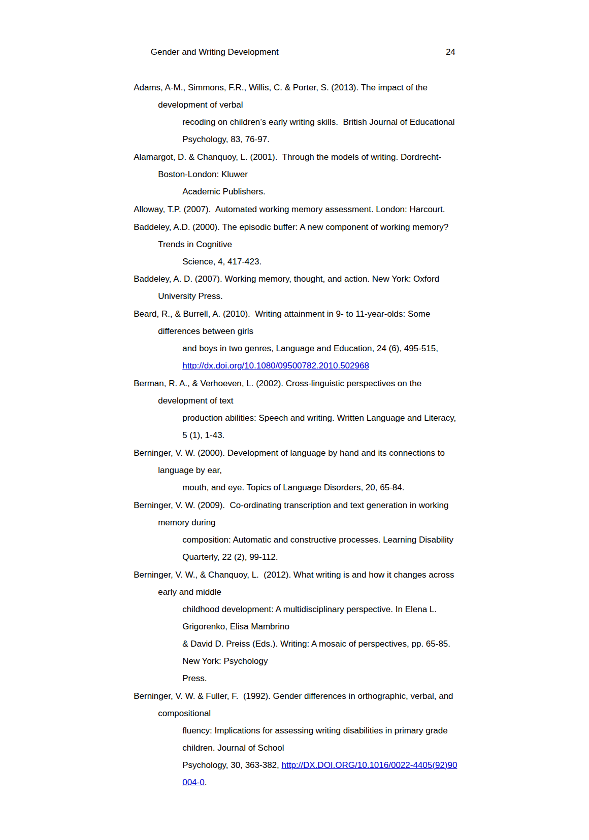Gender and Writing Development 24
Adams, A-M., Simmons, F.R., Willis, C. & Porter, S. (2013). The impact of the development of verbal recoding on children’s early writing skills. British Journal of Educational Psychology, 83, 76-97.
Alamargot, D. & Chanquoy, L. (2001). Through the models of writing. Dordrecht-Boston-London: Kluwer Academic Publishers.
Alloway, T.P. (2007). Automated working memory assessment. London: Harcourt.
Baddeley, A.D. (2000). The episodic buffer: A new component of working memory? Trends in Cognitive Science, 4, 417-423.
Baddeley, A. D. (2007). Working memory, thought, and action. New York: Oxford University Press.
Beard, R., & Burrell, A. (2010). Writing attainment in 9- to 11-year-olds: Some differences between girls and boys in two genres, Language and Education, 24 (6), 495-515, http://dx.doi.org/10.1080/09500782.2010.502968
Berman, R. A., & Verhoeven, L. (2002). Cross-linguistic perspectives on the development of text production abilities: Speech and writing. Written Language and Literacy, 5 (1), 1-43.
Berninger, V. W. (2000). Development of language by hand and its connections to language by ear, mouth, and eye. Topics of Language Disorders, 20, 65-84.
Berninger, V. W. (2009). Co-ordinating transcription and text generation in working memory during composition: Automatic and constructive processes. Learning Disability Quarterly, 22 (2), 99-112.
Berninger, V. W., & Chanquoy, L. (2012). What writing is and how it changes across early and middle childhood development: A multidisciplinary perspective. In Elena L. Grigorenko, Elisa Mambrino & David D. Preiss (Eds.). Writing: A mosaic of perspectives, pp. 65-85. New York: Psychology Press.
Berninger, V. W. & Fuller, F. (1992). Gender differences in orthographic, verbal, and compositional fluency: Implications for assessing writing disabilities in primary grade children. Journal of School Psychology, 30, 363-382, http://DX.DOI.ORG/10.1016/0022-4405(92)90004-0.